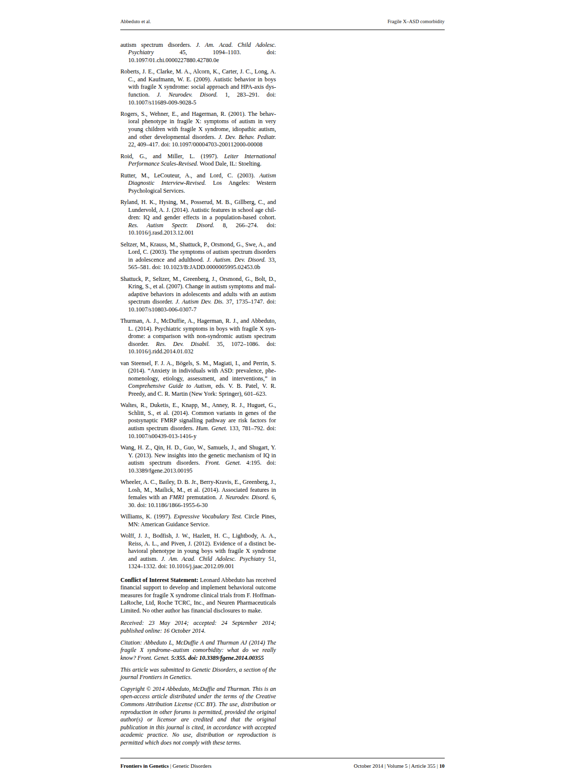Abbeduto et al.
Fragile X–ASD comorbidity
autism spectrum disorders. J. Am. Acad. Child Adolesc. Psychiatry 45, 1094–1103. doi: 10.1097/01.chi.0000227880.42780.0e
Roberts, J. E., Clarke, M. A., Alcorn, K., Carter, J. C., Long, A. C., and Kaufmann, W. E. (2009). Autistic behavior in boys with fragile X syndrome: social approach and HPA-axis dysfunction. J. Neurodev. Disord. 1, 283–291. doi: 10.1007/s11689-009-9028-5
Rogers, S., Wehner, E., and Hagerman, R. (2001). The behavioral phenotype in fragile X: symptoms of autism in very young children with fragile X syndrome, idiopathic autism, and other developmental disorders. J. Dev. Behav. Pediatr. 22, 409–417. doi: 10.1097/00004703-200112000-00008
Roid, G., and Miller, L. (1997). Leiter International Performance Scales-Revised. Wood Dale, IL: Stoelting.
Rutter, M., LeCouteur, A., and Lord, C. (2003). Autism Diagnostic Interview-Revised. Los Angeles: Western Psychological Services.
Ryland, H. K., Hysing, M., Posserud, M. B., Gillberg, C., and Lundervold, A. J. (2014). Autistic features in school age children: IQ and gender effects in a population-based cohort. Res. Autism Spectr. Disord. 8, 266–274. doi: 10.1016/j.rasd.2013.12.001
Seltzer, M., Krauss, M., Shattuck, P., Orsmond, G., Swe, A., and Lord, C. (2003). The symptoms of autism spectrum disorders in adolescence and adulthood. J. Autism. Dev. Disord. 33, 565–581. doi: 10.1023/B:JADD.0000005995.02453.0b
Shattuck, P., Seltzer, M., Greenberg, J., Orsmond, G., Bolt, D., Kring, S., et al. (2007). Change in autism symptoms and maladaptive behaviors in adolescents and adults with an autism spectrum disorder. J. Autism Dev. Dis. 37, 1735–1747. doi: 10.1007/s10803-006-0307-7
Thurman, A. J., McDuffie, A., Hagerman, R. J., and Abbeduto, L. (2014). Psychiatric symptoms in boys with fragile X syndrome: a comparison with non-syndromic autism spectrum disorder. Res. Dev. Disabil. 35, 1072–1086. doi: 10.1016/j.ridd.2014.01.032
van Steensel, F. J. A., Bögels, S. M., Magiati, I., and Perrin, S. (2014). “Anxiety in individuals with ASD: prevalence, phenomenology, etiology, assessment, and interventions,” in Comprehensive Guide to Autism, eds. V. B. Patel, V. R. Preedy, and C. R. Martin (New York: Springer), 601–623.
Waltes, R., Duketis, E., Knapp, M., Anney, R. J., Huguet, G., Schlitt, S., et al. (2014). Common variants in genes of the postsynaptic FMRP signalling pathway are risk factors for autism spectrum disorders. Hum. Genet. 133, 781–792. doi: 10.1007/s00439-013-1416-y
Wang, H. Z., Qin, H. D., Guo, W., Samuels, J., and Shugart, Y. Y. (2013). New insights into the genetic mechanism of IQ in autism spectrum disorders. Front. Genet. 4:195. doi: 10.3389/fgene.2013.00195
Wheeler, A. C., Bailey, D. B. Jr., Berry-Kravis, E., Greenberg, J., Losh, M., Mailick, M., et al. (2014). Associated features in females with an FMR1 premutation. J. Neurodev. Disord. 6, 30. doi: 10.1186/1866-1955-6-30
Williams, K. (1997). Expressive Vocabulary Test. Circle Pines, MN: American Guidance Service.
Wolff, J. J., Bodfish, J. W., Hazlett, H. C., Lightbody, A. A., Reiss, A. L., and Piven, J. (2012). Evidence of a distinct behavioral phenotype in young boys with fragile X syndrome and autism. J. Am. Acad. Child Adolesc. Psychiatry 51, 1324–1332. doi: 10.1016/j.jaac.2012.09.001
Conflict of Interest Statement: Leonard Abbeduto has received financial support to develop and implement behavioral outcome measures for fragile X syndrome clinical trials from F. Hoffman-LaRoche, Ltd, Roche TCRC, Inc., and Neuren Pharmaceuticals Limited. No other author has financial disclosures to make.
Received: 23 May 2014; accepted: 24 September 2014; published online: 16 October 2014.
Citation: Abbeduto L, McDuffie A and Thurman AJ (2014) The fragile X syndrome–autism comorbidity: what do we really know? Front. Genet. 5:355. doi: 10.3389/fgene.2014.00355
This article was submitted to Genetic Disorders, a section of the journal Frontiers in Genetics.
Copyright © 2014 Abbeduto, McDuffie and Thurman. This is an open-access article distributed under the terms of the Creative Commons Attribution License (CC BY). The use, distribution or reproduction in other forums is permitted, provided the original author(s) or licensor are credited and that the original publication in this journal is cited, in accordance with accepted academic practice. No use, distribution or reproduction is permitted which does not comply with these terms.
Frontiers in Genetics | Genetic Disorders
October 2014 | Volume 5 | Article 355 | 10